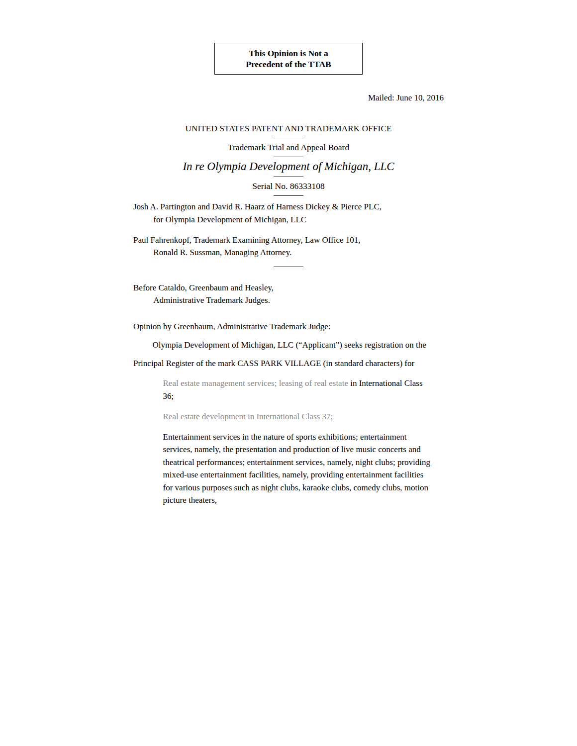This Opinion is Not a
Precedent of the TTAB
Mailed: June 10, 2016
UNITED STATES PATENT AND TRADEMARK OFFICE
Trademark Trial and Appeal Board
In re Olympia Development of Michigan, LLC
Serial No. 86333108
Josh A. Partington and David R. Haarz of Harness Dickey & Pierce PLC, for Olympia Development of Michigan, LLC
Paul Fahrenkopf, Trademark Examining Attorney, Law Office 101, Ronald R. Sussman, Managing Attorney.
Before Cataldo, Greenbaum and Heasley, Administrative Trademark Judges.
Opinion by Greenbaum, Administrative Trademark Judge:
Olympia Development of Michigan, LLC (“Applicant”) seeks registration on the
Principal Register of the mark CASS PARK VILLAGE (in standard characters) for
Real estate management services; leasing of real estate in International Class 36;
Real estate development in International Class 37;
Entertainment services in the nature of sports exhibitions; entertainment services, namely, the presentation and production of live music concerts and theatrical performances; entertainment services, namely, night clubs; providing mixed-use entertainment facilities, namely, providing entertainment facilities for various purposes such as night clubs, karaoke clubs, comedy clubs, motion picture theaters,